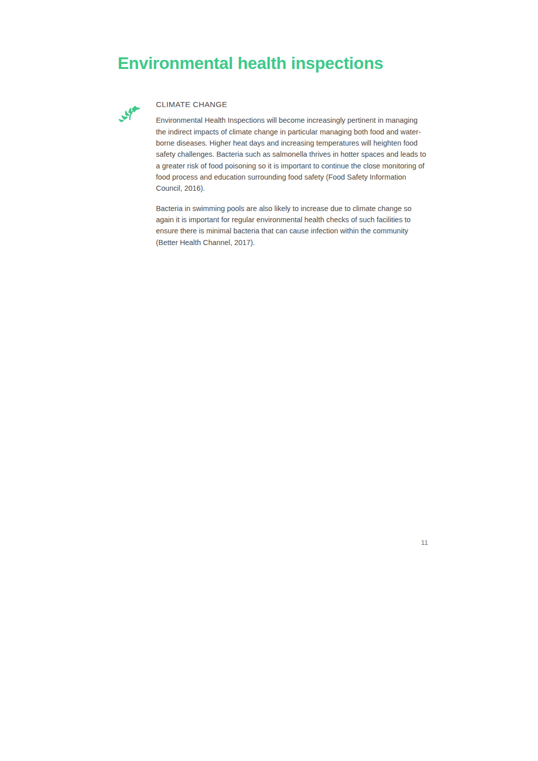Environmental health inspections
CLIMATE CHANGE
Environmental Health Inspections will become increasingly pertinent in managing the indirect impacts of climate change in particular managing both food and water-borne diseases. Higher heat days and increasing temperatures will heighten food safety challenges. Bacteria such as salmonella thrives in hotter spaces and leads to a greater risk of food poisoning so it is important to continue the close monitoring of food process and education surrounding food safety (Food Safety Information Council, 2016).
Bacteria in swimming pools are also likely to increase due to climate change so again it is important for regular environmental health checks of such facilities to ensure there is minimal bacteria that can cause infection within the community (Better Health Channel, 2017).
11